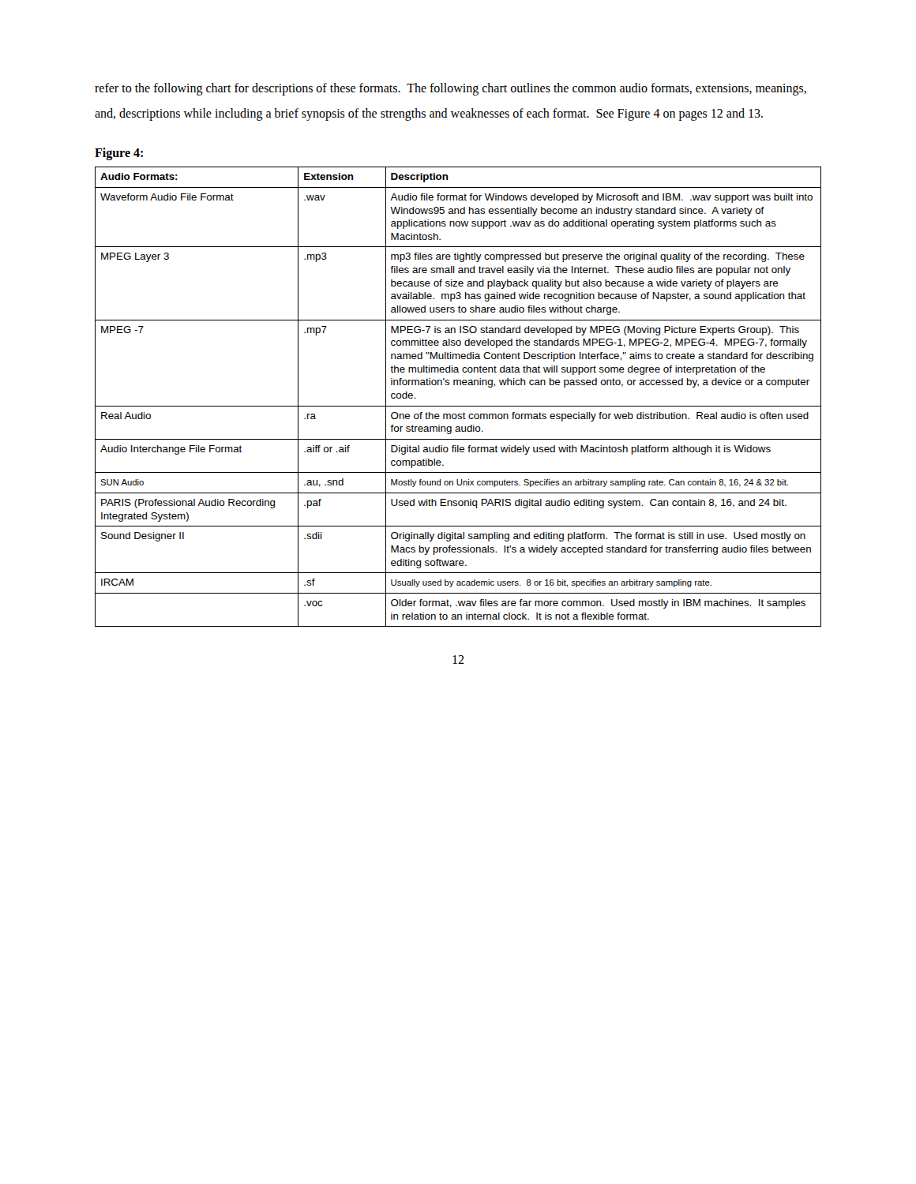refer to the following chart for descriptions of these formats. The following chart outlines the common audio formats, extensions, meanings, and, descriptions while including a brief synopsis of the strengths and weaknesses of each format. See Figure 4 on pages 12 and 13.
Figure 4:
| Audio Formats: | Extension | Description |
| --- | --- | --- |
| Waveform Audio File Format | .wav | Audio file format for Windows developed by Microsoft and IBM. .wav support was built into Windows95 and has essentially become an industry standard since. A variety of applications now support .wav as do additional operating system platforms such as Macintosh. |
| MPEG Layer 3 | .mp3 | mp3 files are tightly compressed but preserve the original quality of the recording. These files are small and travel easily via the Internet. These audio files are popular not only because of size and playback quality but also because a wide variety of players are available. mp3 has gained wide recognition because of Napster, a sound application that allowed users to share audio files without charge. |
| MPEG -7 | .mp7 | MPEG-7 is an ISO standard developed by MPEG (Moving Picture Experts Group). This committee also developed the standards MPEG-1, MPEG-2, MPEG-4. MPEG-7, formally named "Multimedia Content Description Interface," aims to create a standard for describing the multimedia content data that will support some degree of interpretation of the information's meaning, which can be passed onto, or accessed by, a device or a computer code. |
| Real Audio | .ra | One of the most common formats especially for web distribution. Real audio is often used for streaming audio. |
| Audio Interchange File Format | .aiff or .aif | Digital audio file format widely used with Macintosh platform although it is Widows compatible. |
| SUN Audio | .au, .snd | Mostly found on Unix computers. Specifies an arbitrary sampling rate. Can contain 8, 16, 24 & 32 bit. |
| PARIS (Professional Audio Recording Integrated System) | .paf | Used with Ensoniq PARIS digital audio editing system. Can contain 8, 16, and 24 bit. |
| Sound Designer II | .sdii | Originally digital sampling and editing platform. The format is still in use. Used mostly on Macs by professionals. It's a widely accepted standard for transferring audio files between editing software. |
| IRCAM | .sf | Usually used by academic users. 8 or 16 bit, specifies an arbitrary sampling rate. |
| | .voc | Older format, .wav files are far more common. Used mostly in IBM machines. It samples in relation to an internal clock. It is not a flexible format. |
12